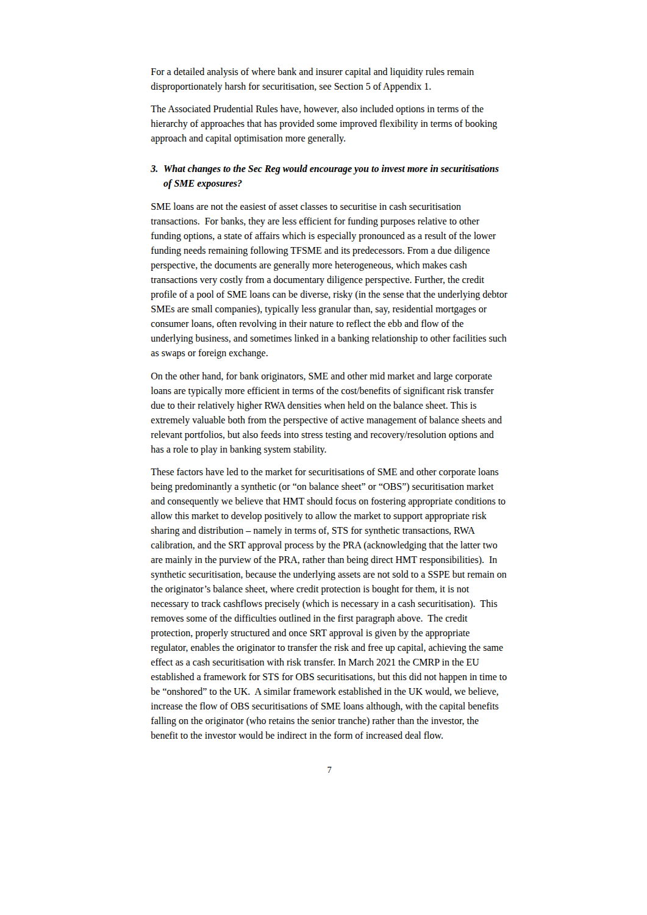For a detailed analysis of where bank and insurer capital and liquidity rules remain disproportionately harsh for securitisation, see Section 5 of Appendix 1.
The Associated Prudential Rules have, however, also included options in terms of the hierarchy of approaches that has provided some improved flexibility in terms of booking approach and capital optimisation more generally.
3. What changes to the Sec Reg would encourage you to invest more in securitisations of SME exposures?
SME loans are not the easiest of asset classes to securitise in cash securitisation transactions. For banks, they are less efficient for funding purposes relative to other funding options, a state of affairs which is especially pronounced as a result of the lower funding needs remaining following TFSME and its predecessors. From a due diligence perspective, the documents are generally more heterogeneous, which makes cash transactions very costly from a documentary diligence perspective. Further, the credit profile of a pool of SME loans can be diverse, risky (in the sense that the underlying debtor SMEs are small companies), typically less granular than, say, residential mortgages or consumer loans, often revolving in their nature to reflect the ebb and flow of the underlying business, and sometimes linked in a banking relationship to other facilities such as swaps or foreign exchange.
On the other hand, for bank originators, SME and other mid market and large corporate loans are typically more efficient in terms of the cost/benefits of significant risk transfer due to their relatively higher RWA densities when held on the balance sheet. This is extremely valuable both from the perspective of active management of balance sheets and relevant portfolios, but also feeds into stress testing and recovery/resolution options and has a role to play in banking system stability.
These factors have led to the market for securitisations of SME and other corporate loans being predominantly a synthetic (or “on balance sheet” or “OBS”) securitisation market and consequently we believe that HMT should focus on fostering appropriate conditions to allow this market to develop positively to allow the market to support appropriate risk sharing and distribution – namely in terms of, STS for synthetic transactions, RWA calibration, and the SRT approval process by the PRA (acknowledging that the latter two are mainly in the purview of the PRA, rather than being direct HMT responsibilities). In synthetic securitisation, because the underlying assets are not sold to a SSPE but remain on the originator’s balance sheet, where credit protection is bought for them, it is not necessary to track cashflows precisely (which is necessary in a cash securitisation). This removes some of the difficulties outlined in the first paragraph above. The credit protection, properly structured and once SRT approval is given by the appropriate regulator, enables the originator to transfer the risk and free up capital, achieving the same effect as a cash securitisation with risk transfer. In March 2021 the CMRP in the EU established a framework for STS for OBS securitisations, but this did not happen in time to be “onshored” to the UK. A similar framework established in the UK would, we believe, increase the flow of OBS securitisations of SME loans although, with the capital benefits falling on the originator (who retains the senior tranche) rather than the investor, the benefit to the investor would be indirect in the form of increased deal flow.
7